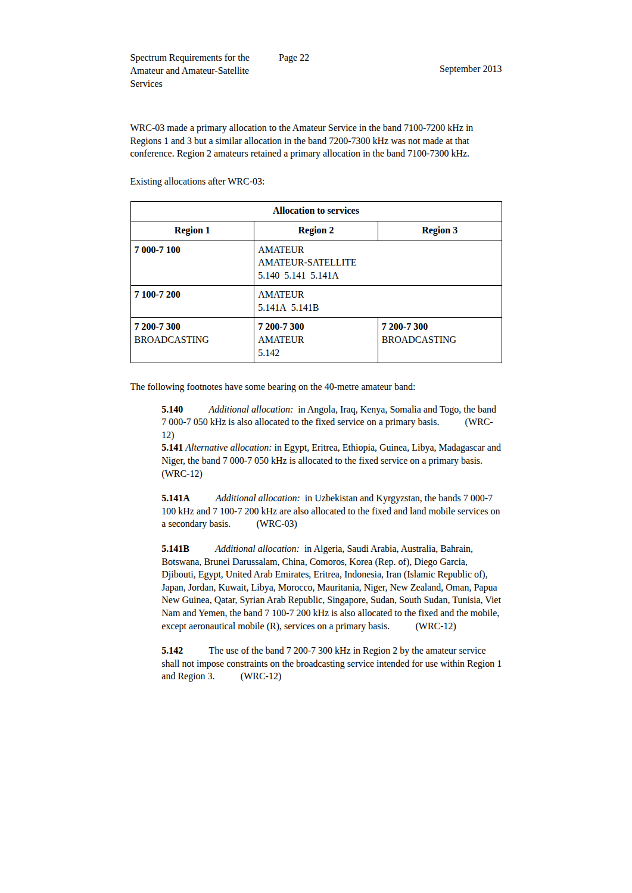| Spectrum Requirements for the Amateur and Amateur-Satellite Services | Page 22 | September 2013 |
WRC-03 made a primary allocation to the Amateur Service in the band 7100-7200 kHz in Regions 1 and 3 but a similar allocation in the band 7200-7300 kHz was not made at that conference. Region 2 amateurs retained a primary allocation in the band 7100-7300 kHz.
Existing allocations after WRC-03:
| Allocation to services |
| --- |
| Region 1 | Region 2 | Region 3 |
| 7 000-7 100 | AMATEUR AMATEUR-SATELLITE 5.140 5.141 5.141A |
| 7 100-7 200 | AMATEUR 5.141A 5.141B |
| 7 200-7 300 BROADCASTING | 7 200-7 300 AMATEUR 5.142 | 7 200-7 300 BROADCASTING |
The following footnotes have some bearing on the 40-metre amateur band:
5.140 Additional allocation: in Angola, Iraq, Kenya, Somalia and Togo, the band 7 000-7 050 kHz is also allocated to the fixed service on a primary basis. (WRC-12)
5.141 Alternative allocation: in Egypt, Eritrea, Ethiopia, Guinea, Libya, Madagascar and Niger, the band 7 000-7 050 kHz is allocated to the fixed service on a primary basis. (WRC-12)
5.141A Additional allocation: in Uzbekistan and Kyrgyzstan, the bands 7 000-7 100 kHz and 7 100-7 200 kHz are also allocated to the fixed and land mobile services on a secondary basis. (WRC-03)
5.141B Additional allocation: in Algeria, Saudi Arabia, Australia, Bahrain, Botswana, Brunei Darussalam, China, Comoros, Korea (Rep. of), Diego Garcia, Djibouti, Egypt, United Arab Emirates, Eritrea, Indonesia, Iran (Islamic Republic of), Japan, Jordan, Kuwait, Libya, Morocco, Mauritania, Niger, New Zealand, Oman, Papua New Guinea, Qatar, Syrian Arab Republic, Singapore, Sudan, South Sudan, Tunisia, Viet Nam and Yemen, the band 7 100-7 200 kHz is also allocated to the fixed and the mobile, except aeronautical mobile (R), services on a primary basis. (WRC-12)
5.142 The use of the band 7 200-7 300 kHz in Region 2 by the amateur service shall not impose constraints on the broadcasting service intended for use within Region 1 and Region 3. (WRC-12)